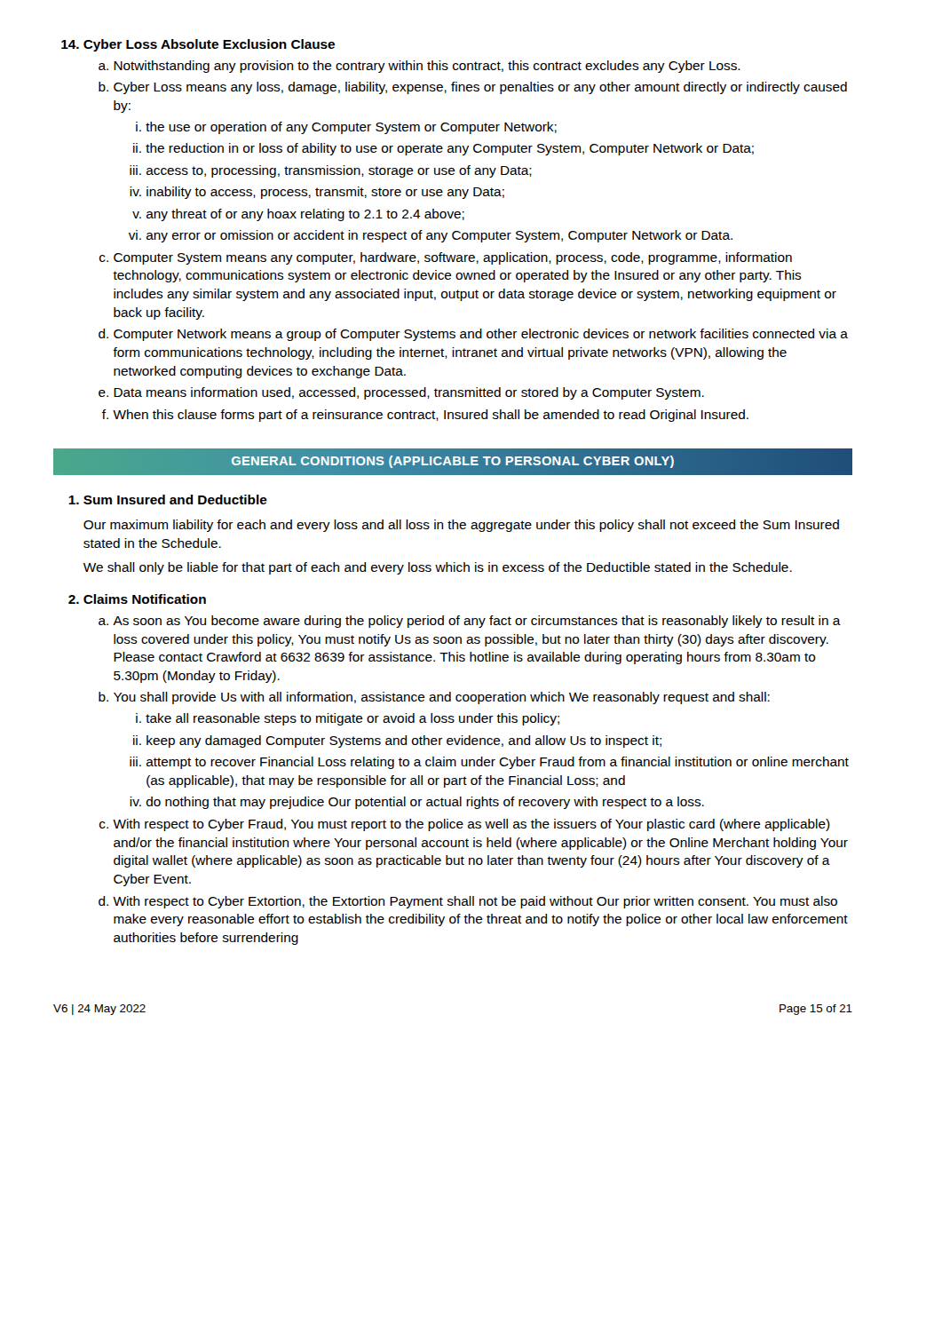Cyber Loss Absolute Exclusion Clause
Notwithstanding any provision to the contrary within this contract, this contract excludes any Cyber Loss.
Cyber Loss means any loss, damage, liability, expense, fines or penalties or any other amount directly or indirectly caused by:
the use or operation of any Computer System or Computer Network;
the reduction in or loss of ability to use or operate any Computer System, Computer Network or Data;
access to, processing, transmission, storage or use of any Data;
inability to access, process, transmit, store or use any Data;
any threat of or any hoax relating to 2.1 to 2.4 above;
any error or omission or accident in respect of any Computer System, Computer Network or Data.
Computer System means any computer, hardware, software, application, process, code, programme, information technology, communications system or electronic device owned or operated by the Insured or any other party. This includes any similar system and any associated input, output or data storage device or system, networking equipment or back up facility.
Computer Network means a group of Computer Systems and other electronic devices or network facilities connected via a form communications technology, including the internet, intranet and virtual private networks (VPN), allowing the networked computing devices to exchange Data.
Data means information used, accessed, processed, transmitted or stored by a Computer System.
When this clause forms part of a reinsurance contract, Insured shall be amended to read Original Insured.
GENERAL CONDITIONS (APPLICABLE TO PERSONAL CYBER ONLY)
Sum Insured and Deductible
Our maximum liability for each and every loss and all loss in the aggregate under this policy shall not exceed the Sum Insured stated in the Schedule.
We shall only be liable for that part of each and every loss which is in excess of the Deductible stated in the Schedule.
Claims Notification
As soon as You become aware during the policy period of any fact or circumstances that is reasonably likely to result in a loss covered under this policy, You must notify Us as soon as possible, but no later than thirty (30) days after discovery. Please contact Crawford at 6632 8639 for assistance. This hotline is available during operating hours from 8.30am to 5.30pm (Monday to Friday).
You shall provide Us with all information, assistance and cooperation which We reasonably request and shall:
take all reasonable steps to mitigate or avoid a loss under this policy;
keep any damaged Computer Systems and other evidence, and allow Us to inspect it;
attempt to recover Financial Loss relating to a claim under Cyber Fraud from a financial institution or online merchant (as applicable), that may be responsible for all or part of the Financial Loss; and
do nothing that may prejudice Our potential or actual rights of recovery with respect to a loss.
With respect to Cyber Fraud, You must report to the police as well as the issuers of Your plastic card (where applicable) and/or the financial institution where Your personal account is held (where applicable) or the Online Merchant holding Your digital wallet (where applicable) as soon as practicable but no later than twenty four (24) hours after Your discovery of a Cyber Event.
With respect to Cyber Extortion, the Extortion Payment shall not be paid without Our prior written consent. You must also make every reasonable effort to establish the credibility of the threat and to notify the police or other local law enforcement authorities before surrendering
V6 | 24 May 2022 Page 15 of 21